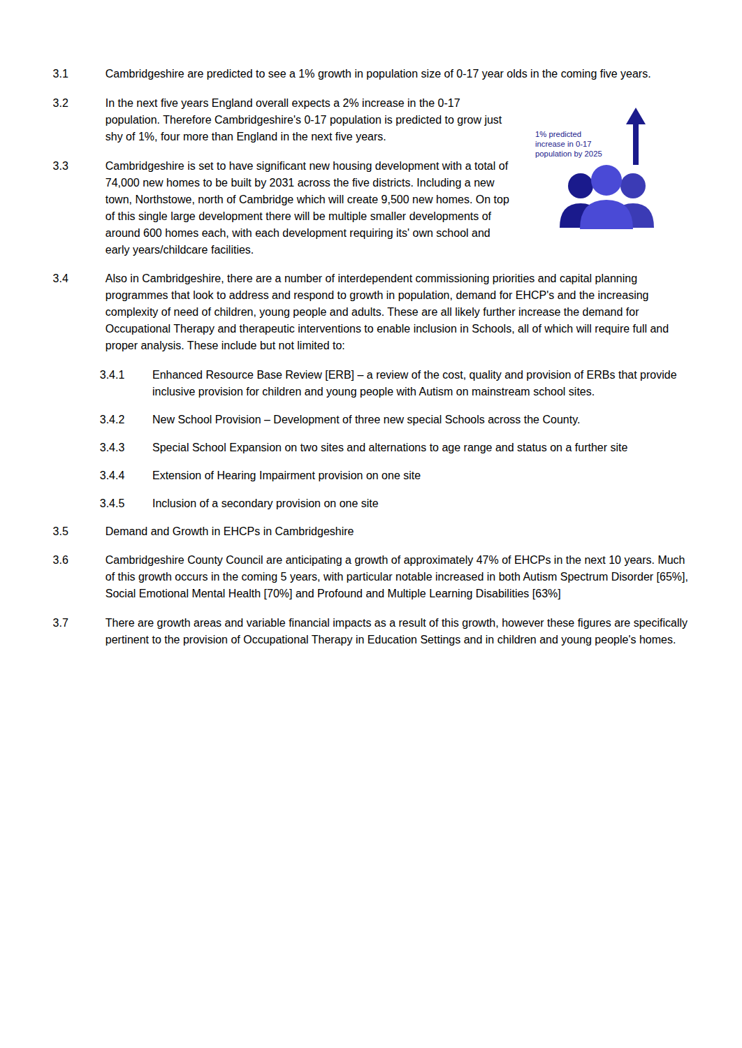3.1
Cambridgeshire are predicted to see a 1% growth in population size of 0-17 year olds in the coming five years.
1% predicted increase in 0-17 population by 2025
3.2
In the next five years England overall expects a 2% increase in the 0-17 population. Therefore Cambridgeshire's 0-17 population is predicted to grow just shy of 1%, four more than England in the next five years.
3.3
Cambridgeshire is set to have significant new housing development with a total of 74,000 new homes to be built by 2031 across the five districts. Including a new town, Northstowe, north of Cambridge which will create 9,500 new homes. On top of this single large development there will be multiple smaller developments of around 600 homes each, with each development requiring its' own school and early years/childcare facilities.
3.4
Also in Cambridgeshire, there are a number of interdependent commissioning priorities and capital planning programmes that look to address and respond to growth in population, demand for EHCP's and the increasing complexity of need of children, young people and adults. These are all likely further increase the demand for Occupational Therapy and therapeutic interventions to enable inclusion in Schools, all of which will require full and proper analysis. These include but not limited to:
3.4.1
Enhanced Resource Base Review [ERB] – a review of the cost, quality and provision of ERBs that provide inclusive provision for children and young people with Autism on mainstream school sites.
3.4.2
New School Provision – Development of three new special Schools across the County.
3.4.3
Special School Expansion on two sites and alternations to age range and status on a further site
3.4.4
Extension of Hearing Impairment provision on one site
3.4.5
Inclusion of a secondary provision on one site
3.5
Demand and Growth in EHCPs in Cambridgeshire
3.6
Cambridgeshire County Council are anticipating a growth of approximately 47% of EHCPs in the next 10 years. Much of this growth occurs in the coming 5 years, with particular notable increased in both Autism Spectrum Disorder [65%], Social Emotional Mental Health [70%] and Profound and Multiple Learning Disabilities [63%]
3.7
There are growth areas and variable financial impacts as a result of this growth, however these figures are specifically pertinent to the provision of Occupational Therapy in Education Settings and in children and young people's homes.